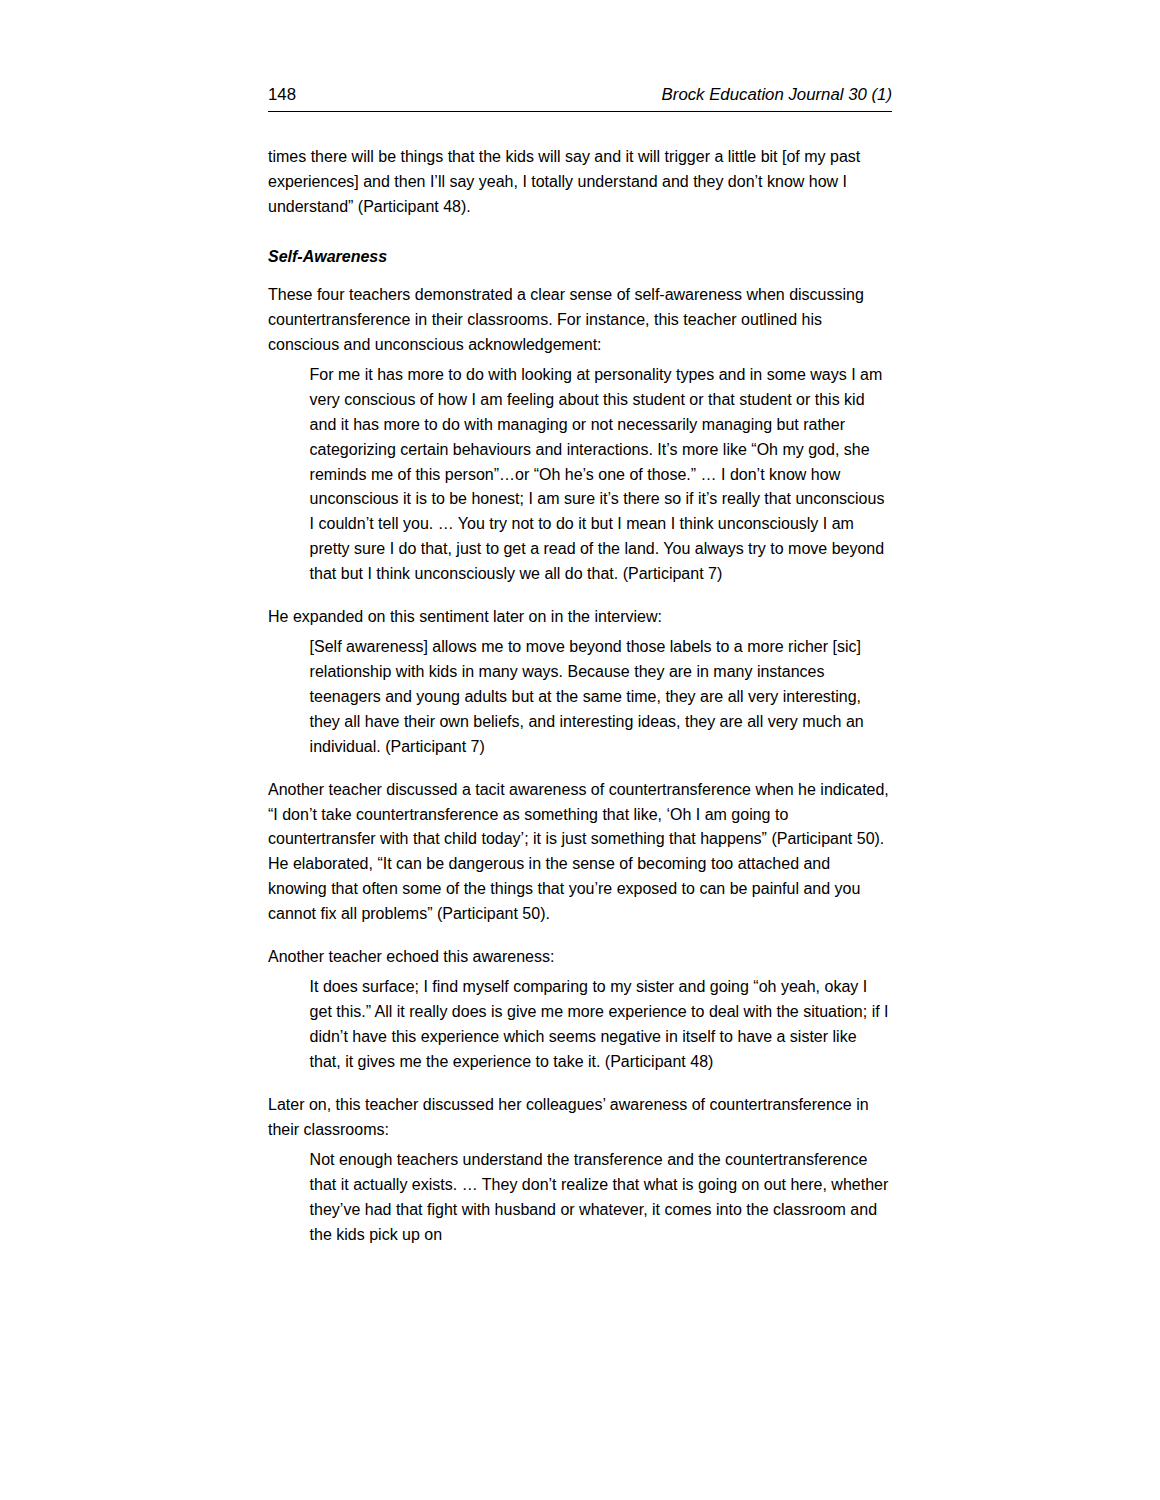148 Brock Education Journal 30 (1)
times there will be things that the kids will say and it will trigger a little bit [of my past experiences] and then I’ll say yeah, I totally understand and they don’t know how I understand” (Participant 48).
Self-Awareness
These four teachers demonstrated a clear sense of self-awareness when discussing countertransference in their classrooms. For instance, this teacher outlined his conscious and unconscious acknowledgement:
For me it has more to do with looking at personality types and in some ways I am very conscious of how I am feeling about this student or that student or this kid and it has more to do with managing or not necessarily managing but rather categorizing certain behaviours and interactions. It’s more like “Oh my god, she reminds me of this person”…or “Oh he’s one of those.” … I don’t know how unconscious it is to be honest; I am sure it’s there so if it’s really that unconscious I couldn’t tell you. … You try not to do it but I mean I think unconsciously I am pretty sure I do that, just to get a read of the land. You always try to move beyond that but I think unconsciously we all do that. (Participant 7)
He expanded on this sentiment later on in the interview:
[Self awareness] allows me to move beyond those labels to a more richer [sic] relationship with kids in many ways. Because they are in many instances teenagers and young adults but at the same time, they are all very interesting, they all have their own beliefs, and interesting ideas, they are all very much an individual. (Participant 7)
Another teacher discussed a tacit awareness of countertransference when he indicated, “I don’t take countertransference as something that like, ‘Oh I am going to countertransfer with that child today’; it is just something that happens” (Participant 50). He elaborated, “It can be dangerous in the sense of becoming too attached and knowing that often some of the things that you’re exposed to can be painful and you cannot fix all problems” (Participant 50).
Another teacher echoed this awareness:
It does surface; I find myself comparing to my sister and going “oh yeah, okay I get this.” All it really does is give me more experience to deal with the situation; if I didn’t have this experience which seems negative in itself to have a sister like that, it gives me the experience to take it. (Participant 48)
Later on, this teacher discussed her colleagues’ awareness of countertransference in their classrooms:
Not enough teachers understand the transference and the countertransference that it actually exists. … They don’t realize that what is going on out here, whether they’ve had that fight with husband or whatever, it comes into the classroom and the kids pick up on